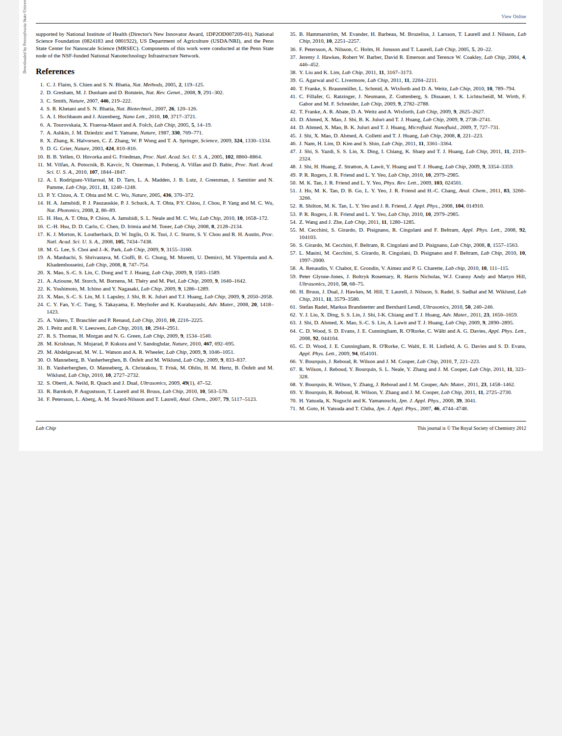View Online
Downloaded by Pennsylvania State University on 04 June 2012 Published on 31 May 2012 on http://pubs.rsc.org | doi:10.1039/C2LC21021E
supported by National Institute of Health (Director's New Innovator Award, 1DP2OD007209-01), National Science Foundation (0824183 and 0801922), US Department of Agriculture (USDA/NRI), and the Penn State Center for Nanoscale Science (MRSEC). Components of this work were conducted at the Penn State node of the NSF-funded National Nanotechnology Infrastructure Network.
References
C. J. Flaim, S. Chien and S. N. Bhatia, Nat. Methods, 2005, 2, 119–125.
D. Gresham, M. J. Dunham and D. Botstein, Nat. Rev. Genet., 2008, 9, 291–302.
C. Smith, Nature, 2007, 446, 219–222.
S. R. Khetani and S. N. Bhatia, Nat. Biotechnol., 2007, 26, 120–126.
A. I. Hochbaum and J. Aizenberg, Nano Lett., 2010, 10, 3717–3721.
A. Tourovskaia, X. Fiueroa-Masot and A. Folch, Lab Chip, 2005, 5, 14–19.
A. Ashkin, J. M. Dziedzic and T. Yamane, Nature, 1987, 330, 769–771.
X. Zhang, K. Halvorsen, C. Z. Zhang, W. P. Wong and T. A. Springer, Science, 2009, 324, 1330–1334.
D. G. Grier, Nature, 2003, 424, 810–816.
B. B. Yellen, O. Hovorka and G. Friedman, Proc. Natl. Acad. Sci. U. S. A., 2005, 102, 8860–8864.
M. Vilfan, A. Potocnik, B. Kavcic, N. Osterman, I. Poberaj, A. Vilfan and D. Babic, Proc. Natl. Acad. Sci. U. S. A., 2010, 107, 1844–1847.
A. I. Rodríguez-Villarreal, M. D. Tarn, L. A. Madden, J. B. Lutz, J. Greenman, J. Samitier and N. Pamme, Lab Chip, 2011, 11, 1240–1248.
P. Y. Chiou, A. T. Ohta and M. C. Wu, Nature, 2005, 436, 370–372.
H. A. Jamshidi, P. J. Pauzauskie, P. J. Schuck, A. T. Ohta, P.Y. Chiou, J. Chou, P. Yang and M. C. Wu, Nat. Photonics, 2008, 2, 86–89.
H. Hsu, A. T. Ohta, P. Chiou, A. Jamshidi, S. L. Neale and M. C. Wu, Lab Chip, 2010, 10, 1658–172.
C.-H. Hsu, D. D. Carlo, C. Chen, D. Irimia and M. Toner, Lab Chip, 2008, 8, 2128–2134.
K. J. Morton, K. Loutherback, D. W. Inglis, O. K. Tsui, J. C. Sturm, S. Y. Chou and R. H. Austin, Proc. Natl. Acad. Sci. U. S. A., 2008, 105, 7434–7438.
M. G. Lee, S. Choi and J.-K. Park, Lab Chip, 2009, 9, 3155–3160.
A. Manbachi, S. Shrivastava, M. Cioffi, B. G. Chung, M. Moretti, U. Demirci, M. Yliperttula and A. Khademhosseini, Lab Chip, 2008, 8, 747–754.
X. Mao, S.-C. S. Lin, C. Dong and T. J. Huang, Lab Chip, 2009, 9, 1583–1589.
A. Azioune, M. Storch, M. Bornens, M. Théry and M. Piel, Lab Chip, 2009, 9, 1640–1642.
K. Yoshimoto, M. Ichino and Y. Nagasaki, Lab Chip, 2009, 9, 1286–1289.
X. Mao, S.-C. S. Lin, M. I. Lapsley, J. Shi, B. K. Juluri and T.J. Huang, Lab Chip, 2009, 9, 2050–2058.
C. Y. Fan, Y.-C. Tung, S. Takayama, E. Meyhofer and K. Kurabayashi, Adv. Mater., 2008, 20, 1418–1423.
A. Valero, T. Braschler and P. Renaud, Lab Chip, 2010, 10, 2216–2225.
I. Peitz and R. V. Leeuwen, Lab Chip, 2010, 10, 2944–2951.
R. S. Thomas, H. Morgan and N. G. Green, Lab Chip, 2009, 9, 1534–1540.
M. Krishnan, N. Mojarad, P. Kukura and V. Sandoghdar, Nature, 2010, 467, 692–695.
M. Abdelgawad, M. W. L. Watson and A. R. Wheeler, Lab Chip, 2009, 9, 1046–1051.
O. Manneberg, B. Vanherberghen, B. Önfelt and M. Wiklund, Lab Chip, 2009, 9, 833–837.
B. Vanherberghen, O. Manneberg, A. Christakou, T. Frisk, M. Ohlin, H. M. Hertz, B. Önfelt and M. Wiklund, Lab Chip, 2010, 10, 2727–2732.
S. Oberti, A. Neild, R. Quach and J. Dual, Ultrasonics, 2009, 49(1), 47–52.
R. Barnkob, P. Augustsson, T. Laurell and H. Bruus, Lab Chip, 2010, 10, 563–570.
F. Petersson, L. Aberg, A. M. Sward-Nilsson and T. Laurell, Anal. Chem., 2007, 79, 5117–5123.
B. Hammarström, M. Evander, H. Barbeau, M. Bruzelius, J. Larsson, T. Laurell and J. Nilsson, Lab Chip, 2010, 10, 2251–2257.
F. Petersson, A. Nilsson, C. Holm, H. Jonsson and T. Laurell, Lab Chip, 2005, 5, 20–22.
Jeremy J. Hawkes, Robert W. Barber, David R. Emerson and Terence W. Coakley, Lab Chip, 2004, 4, 446–452.
Y. Liu and K. Lim, Lab Chip, 2011, 11, 3167–3173.
G. Agarwal and C. Livermore, Lab Chip, 2011, 11, 2204–2211.
T. Franke, S. Braunmüller, L. Schmid, A. Wixforth and D. A. Weitz, Lab Chip, 2010, 10, 789–794.
C. Fillafer, G. Ratzinger, J. Neumann, Z. Guttenberg, S. Dissauer, I. K. Lichtscheidl, M. Wirth, F. Gabor and M. F. Schneider, Lab Chip, 2009, 9, 2782–2788.
T. Franke, A. R. Abate, D. A. Weitz and A. Wixforth, Lab Chip, 2009, 9, 2625–2627.
D. Ahmed, X. Mao, J. Shi, B. K. Juluri and T. J. Huang, Lab Chip, 2009, 9, 2738–2741.
D. Ahmed, X. Mao, B. K. Juluri and T. J. Huang, Microfluid. Nanofluid., 2009, 7, 727–731.
J. Shi, X. Mao, D. Ahmed, A. Colletti and T. J. Huang, Lab Chip, 2008, 8, 221–223.
J. Nam, H. Lim, D. Kim and S. Shin, Lab Chip, 2011, 11, 3361–3364.
J. Shi, S. Yazdi, S. S. Lin, X. Ding, I. Chiang, K. Sharp and T. J. Huang, Lab Chip, 2011, 11, 2319–2324.
J. Shi, H. Huang, Z. Stratton, A. Lawit, Y. Huang and T. J. Huang, Lab Chip, 2009, 9, 3354–3359.
P. R. Rogers, J. R. Friend and L. Y. Yeo, Lab Chip, 2010, 10, 2979–2985.
M. K. Tan, J. R. Friend and L. Y. Yeo, Phys. Rev. Lett., 2009, 103, 024501.
J. Ho, M. K. Tan, D. B. Go, L. Y. Yeo, J. R. Friend and H.-C. Chang, Anal. Chem., 2011, 83, 3260–3266.
R. Shilton, M. K. Tan, L. Y. Yeo and J. R. Friend, J. Appl. Phys., 2008, 104, 014910.
P. R. Rogers, J. R. Friend and L. Y. Yeo, Lab Chip, 2010, 10, 2979–2985.
Z. Wang and J. Zhe, Lab Chip, 2011, 11, 1280–1285.
M. Cecchini, S. Girardo, D. Pisignano, R. Cingolani and F. Beltram, Appl. Phys. Lett., 2008, 92, 104103.
S. Girardo, M. Cecchini, F. Beltram, R. Cingolani and D. Pisignano, Lab Chip, 2008, 8, 1557–1563.
L. Masini, M. Cecchini, S. Girardo, R. Cingolani, D. Pisignano and F. Beltram, Lab Chip, 2010, 10, 1997–2000.
A. Renaudin, V. Chabot, E. Grondin, V. Aimez and P. G. Charette, Lab chip, 2010, 10, 111–115.
Peter Glynne-Jones, J. Boltryk Rosemary, R. Harris Nicholas, W.J. Cranny Andy and Martyn Hill, Ultrasonics, 2010, 50, 68–75.
H. Bruus, J. Dual, J. Hawkes, M. Hill, T. Laurell, J. Nilsson, S. Radel, S. Sadhal and M. Wiklund, Lab Chip, 2011, 11, 3579–3580.
Stefan Radel, Markus Brandstetter and Bernhard Lendl, Ultrasonics, 2010, 50, 240–246.
Y. J. Liu, X. Ding, S. S. Lin, J. Shi, I-K. Chiang and T. J. Huang, Adv. Mater., 2011, 23, 1656–1659.
J. Shi, D. Ahmed, X. Mao, S.-C. S. Lin, A. Lawit and T. J. Huang, Lab Chip, 2009, 9, 2890–2895.
C. D. Wood, S. D. Evans, J. E. Cunningham, R. O'Rorke, C. Wälti and A. G. Davies, Appl. Phys. Lett., 2008, 92, 044104.
C. D. Wood, J. E. Cunningham, R. O'Rorke, C. Walti, E. H. Linfield, A. G. Davies and S. D. Evans, Appl. Phys. Lett., 2009, 94, 054101.
Y. Bourquin, J. Reboud, R. Wilson and J. M. Cooper, Lab Chip, 2010, 7, 221–223.
R. Wilson, J. Reboud, Y. Bourquin, S. L. Neale, Y. Zhang and J. M. Cooper, Lab Chip, 2011, 11, 323–328.
Y. Bourquin, R. Wilson, Y. Zhang, J. Reboud and J. M. Cooper, Adv. Mater., 2011, 23, 1458–1462.
Y. Bourquin, R. Reboud, R. Wilson, Y. Zhang and J. M. Cooper, Lab Chip, 2011, 11, 2725–2730.
H. Yatsuda, K. Noguchi and K. Yamanouchi, Jpn. J. Appl. Phys., 2000, 39, 3041.
M. Goto, H. Yatsuda and T. Chiba, Jpn. J. Appl. Phys., 2007, 46, 4744–4748.
Lab Chip
This journal is © The Royal Society of Chemistry 2012